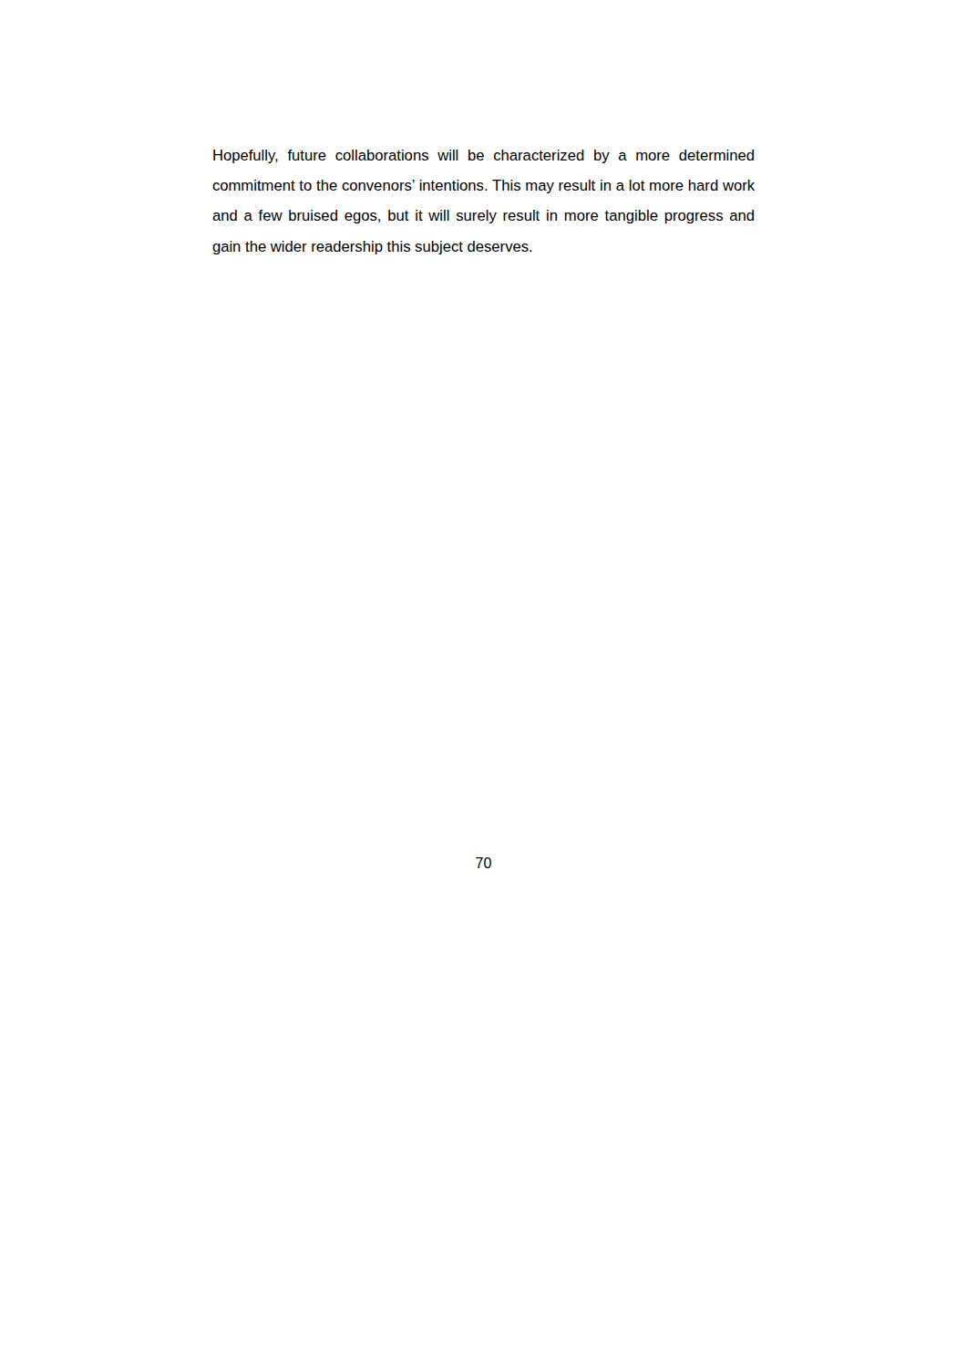Hopefully, future collaborations will be characterized by a more determined commitment to the convenors’ intentions. This may result in a lot more hard work and a few bruised egos, but it will surely result in more tangible progress and gain the wider readership this subject deserves.
70